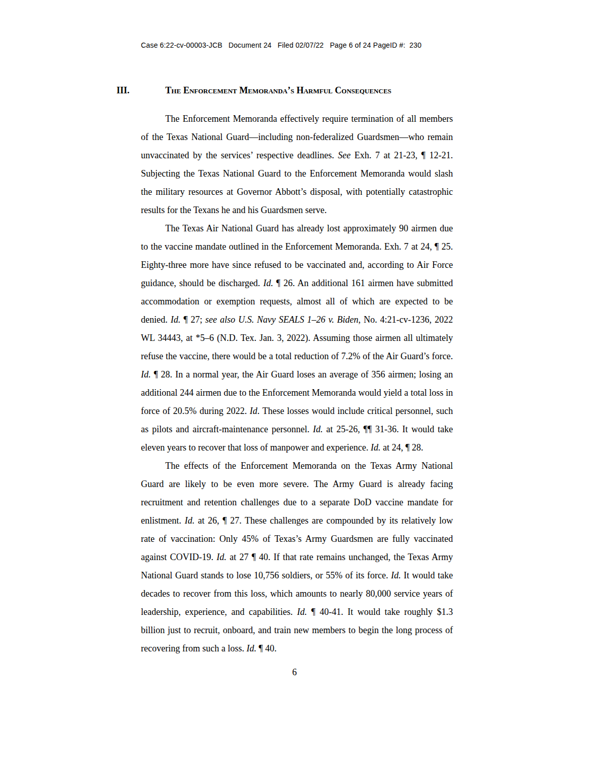Case 6:22-cv-00003-JCB Document 24 Filed 02/07/22 Page 6 of 24 PageID #: 230
III. The Enforcement Memoranda’s Harmful Consequences
The Enforcement Memoranda effectively require termination of all members of the Texas National Guard—including non-federalized Guardsmen—who remain unvaccinated by the services’ respective deadlines. See Exh. 7 at 21-23, ¶ 12-21. Subjecting the Texas National Guard to the Enforcement Memoranda would slash the military resources at Governor Abbott’s disposal, with potentially catastrophic results for the Texans he and his Guardsmen serve.
The Texas Air National Guard has already lost approximately 90 airmen due to the vaccine mandate outlined in the Enforcement Memoranda. Exh. 7 at 24, ¶ 25. Eighty-three more have since refused to be vaccinated and, according to Air Force guidance, should be discharged. Id. ¶ 26. An additional 161 airmen have submitted accommodation or exemption requests, almost all of which are expected to be denied. Id. ¶ 27; see also U.S. Navy SEALS 1–26 v. Biden, No. 4:21-cv-1236, 2022 WL 34443, at *5–6 (N.D. Tex. Jan. 3, 2022). Assuming those airmen all ultimately refuse the vaccine, there would be a total reduction of 7.2% of the Air Guard’s force. Id. ¶ 28. In a normal year, the Air Guard loses an average of 356 airmen; losing an additional 244 airmen due to the Enforcement Memoranda would yield a total loss in force of 20.5% during 2022. Id. These losses would include critical personnel, such as pilots and aircraft-maintenance personnel. Id. at 25-26, ¶¶ 31-36. It would take eleven years to recover that loss of manpower and experience. Id. at 24, ¶ 28.
The effects of the Enforcement Memoranda on the Texas Army National Guard are likely to be even more severe. The Army Guard is already facing recruitment and retention challenges due to a separate DoD vaccine mandate for enlistment. Id. at 26, ¶ 27. These challenges are compounded by its relatively low rate of vaccination: Only 45% of Texas’s Army Guardsmen are fully vaccinated against COVID-19. Id. at 27 ¶ 40. If that rate remains unchanged, the Texas Army National Guard stands to lose 10,756 soldiers, or 55% of its force. Id. It would take decades to recover from this loss, which amounts to nearly 80,000 service years of leadership, experience, and capabilities. Id. ¶ 40-41. It would take roughly $1.3 billion just to recruit, onboard, and train new members to begin the long process of recovering from such a loss. Id. ¶ 40.
6